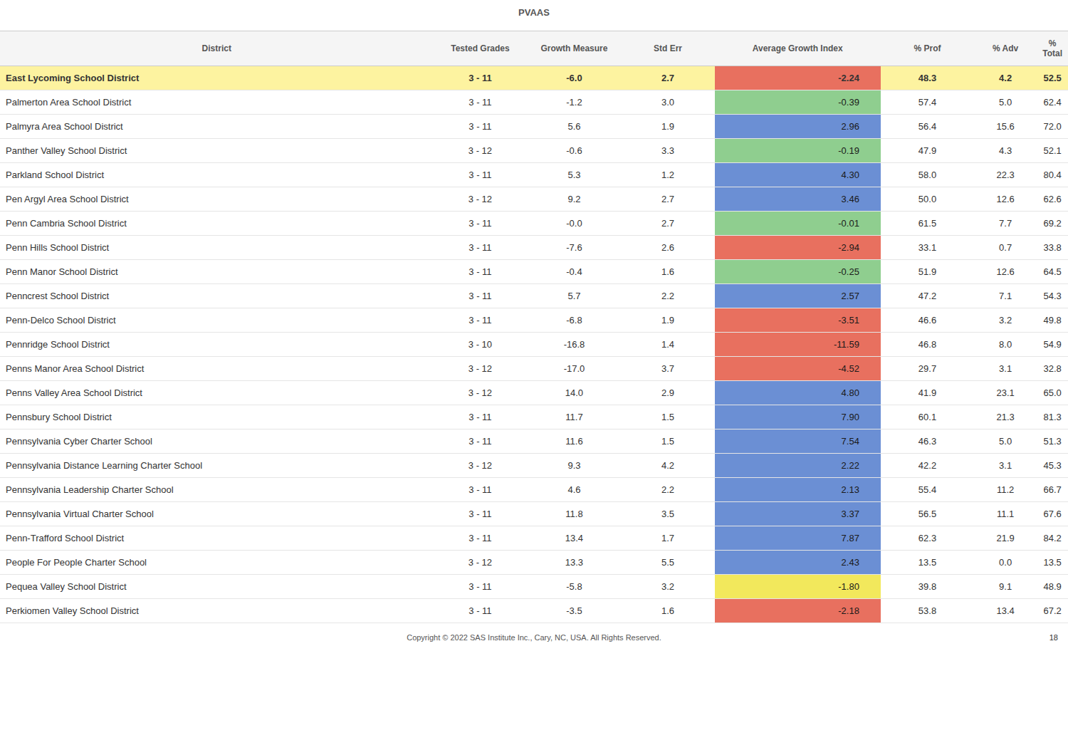PVAAS
| District | Tested Grades | Growth Measure | Std Err | Average Growth Index | % Prof | % Adv | % Total |
| --- | --- | --- | --- | --- | --- | --- | --- |
| East Lycoming School District | 3 - 11 | -6.0 | 2.7 | -2.24 | 48.3 | 4.2 | 52.5 |
| Palmerton Area School District | 3 - 11 | -1.2 | 3.0 | -0.39 | 57.4 | 5.0 | 62.4 |
| Palmyra Area School District | 3 - 11 | 5.6 | 1.9 | 2.96 | 56.4 | 15.6 | 72.0 |
| Panther Valley School District | 3 - 12 | -0.6 | 3.3 | -0.19 | 47.9 | 4.3 | 52.1 |
| Parkland School District | 3 - 11 | 5.3 | 1.2 | 4.30 | 58.0 | 22.3 | 80.4 |
| Pen Argyl Area School District | 3 - 12 | 9.2 | 2.7 | 3.46 | 50.0 | 12.6 | 62.6 |
| Penn Cambria School District | 3 - 11 | -0.0 | 2.7 | -0.01 | 61.5 | 7.7 | 69.2 |
| Penn Hills School District | 3 - 11 | -7.6 | 2.6 | -2.94 | 33.1 | 0.7 | 33.8 |
| Penn Manor School District | 3 - 11 | -0.4 | 1.6 | -0.25 | 51.9 | 12.6 | 64.5 |
| Penncrest School District | 3 - 11 | 5.7 | 2.2 | 2.57 | 47.2 | 7.1 | 54.3 |
| Penn-Delco School District | 3 - 11 | -6.8 | 1.9 | -3.51 | 46.6 | 3.2 | 49.8 |
| Pennridge School District | 3 - 10 | -16.8 | 1.4 | -11.59 | 46.8 | 8.0 | 54.9 |
| Penns Manor Area School District | 3 - 12 | -17.0 | 3.7 | -4.52 | 29.7 | 3.1 | 32.8 |
| Penns Valley Area School District | 3 - 12 | 14.0 | 2.9 | 4.80 | 41.9 | 23.1 | 65.0 |
| Pennsbury School District | 3 - 11 | 11.7 | 1.5 | 7.90 | 60.1 | 21.3 | 81.3 |
| Pennsylvania Cyber Charter School | 3 - 11 | 11.6 | 1.5 | 7.54 | 46.3 | 5.0 | 51.3 |
| Pennsylvania Distance Learning Charter School | 3 - 12 | 9.3 | 4.2 | 2.22 | 42.2 | 3.1 | 45.3 |
| Pennsylvania Leadership Charter School | 3 - 11 | 4.6 | 2.2 | 2.13 | 55.4 | 11.2 | 66.7 |
| Pennsylvania Virtual Charter School | 3 - 11 | 11.8 | 3.5 | 3.37 | 56.5 | 11.1 | 67.6 |
| Penn-Trafford School District | 3 - 11 | 13.4 | 1.7 | 7.87 | 62.3 | 21.9 | 84.2 |
| People For People Charter School | 3 - 12 | 13.3 | 5.5 | 2.43 | 13.5 | 0.0 | 13.5 |
| Pequea Valley School District | 3 - 11 | -5.8 | 3.2 | -1.80 | 39.8 | 9.1 | 48.9 |
| Perkiomen Valley School District | 3 - 11 | -3.5 | 1.6 | -2.18 | 53.8 | 13.4 | 67.2 |
Copyright © 2022 SAS Institute Inc., Cary, NC, USA. All Rights Reserved. 18